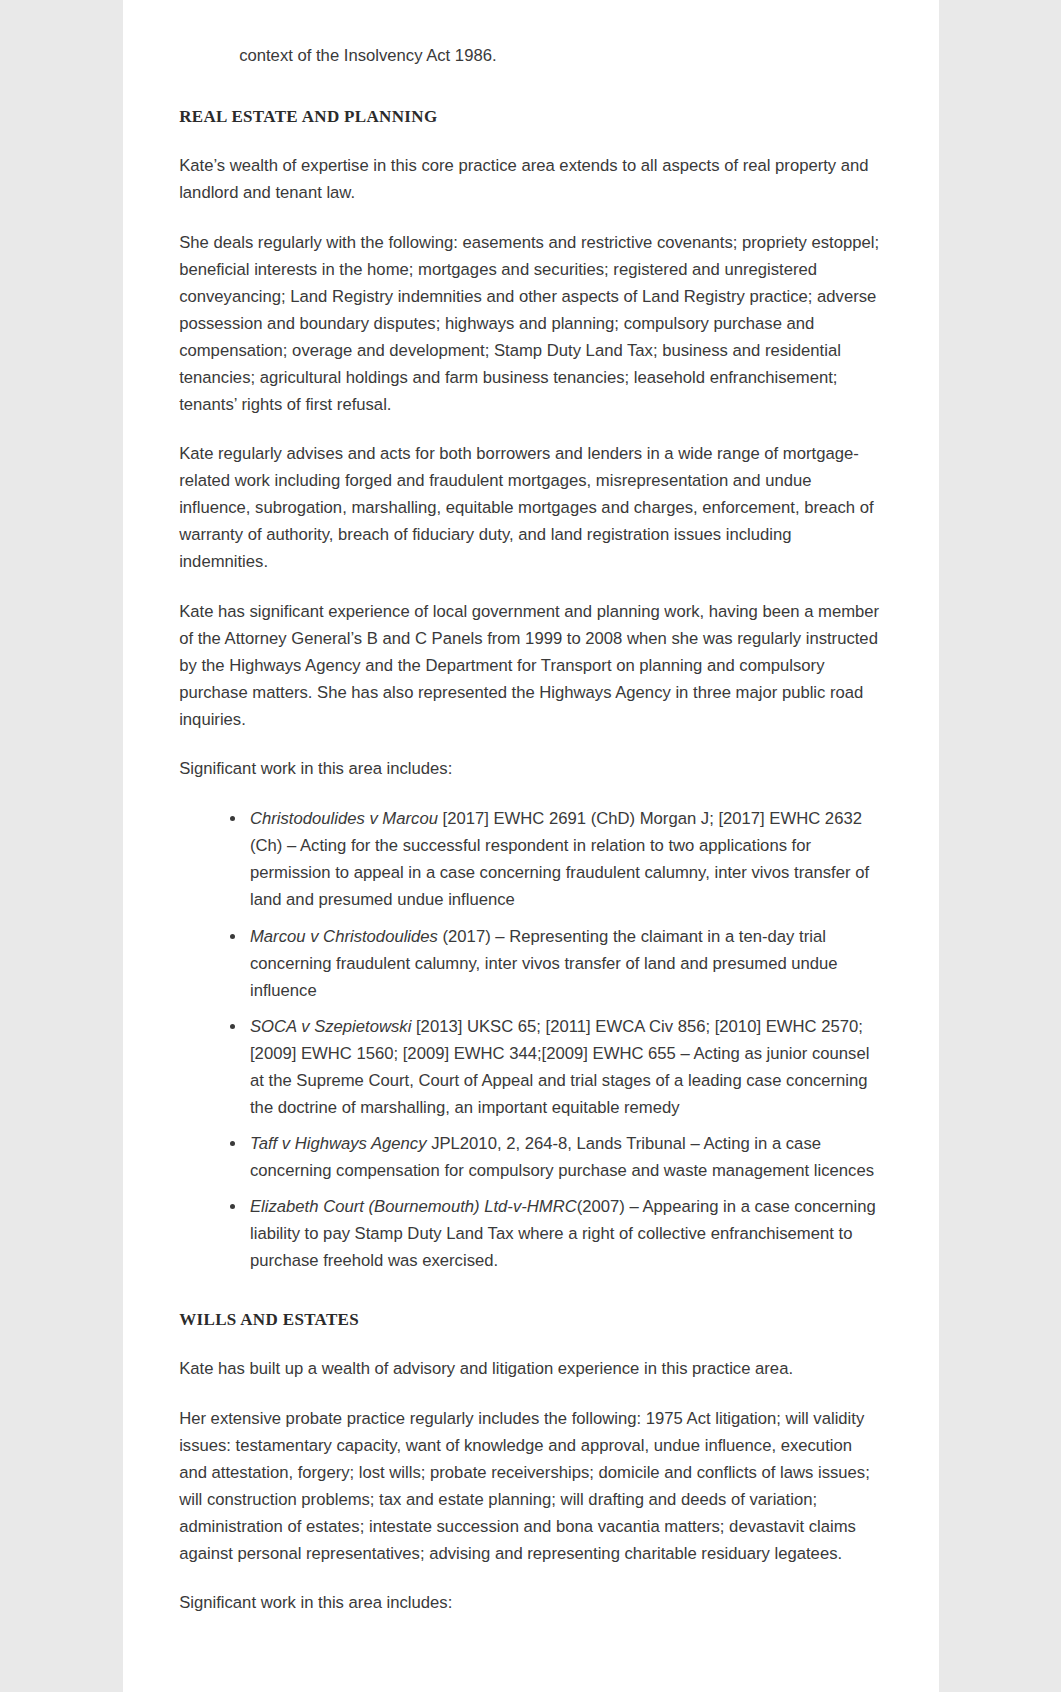context of the Insolvency Act 1986.
REAL ESTATE AND PLANNING
Kate’s wealth of expertise in this core practice area extends to all aspects of real property and landlord and tenant law.
She deals regularly with the following: easements and restrictive covenants; propriety estoppel; beneficial interests in the home; mortgages and securities; registered and unregistered conveyancing; Land Registry indemnities and other aspects of Land Registry practice; adverse possession and boundary disputes; highways and planning; compulsory purchase and compensation; overage and development; Stamp Duty Land Tax; business and residential tenancies; agricultural holdings and farm business tenancies; leasehold enfranchisement; tenants’ rights of first refusal.
Kate regularly advises and acts for both borrowers and lenders in a wide range of mortgage-related work including forged and fraudulent mortgages, misrepresentation and undue influence, subrogation, marshalling, equitable mortgages and charges, enforcement, breach of warranty of authority, breach of fiduciary duty, and land registration issues including indemnities.
Kate has significant experience of local government and planning work, having been a member of the Attorney General’s B and C Panels from 1999 to 2008 when she was regularly instructed by the Highways Agency and the Department for Transport on planning and compulsory purchase matters. She has also represented the Highways Agency in three major public road inquiries.
Significant work in this area includes:
Christodoulides v Marcou [2017] EWHC 2691 (ChD) Morgan J; [2017] EWHC 2632 (Ch) – Acting for the successful respondent in relation to two applications for permission to appeal in a case concerning fraudulent calumny, inter vivos transfer of land and presumed undue influence
Marcou v Christodoulides (2017) – Representing the claimant in a ten-day trial concerning fraudulent calumny, inter vivos transfer of land and presumed undue influence
SOCA v Szepietowski [2013] UKSC 65; [2011] EWCA Civ 856; [2010] EWHC 2570; [2009] EWHC 1560; [2009] EWHC 344;[2009] EWHC 655 – Acting as junior counsel at the Supreme Court, Court of Appeal and trial stages of a leading case concerning the doctrine of marshalling, an important equitable remedy
Taff v Highways Agency JPL2010, 2, 264-8, Lands Tribunal – Acting in a case concerning compensation for compulsory purchase and waste management licences
Elizabeth Court (Bournemouth) Ltd-v-HMRC(2007) – Appearing in a case concerning liability to pay Stamp Duty Land Tax where a right of collective enfranchisement to purchase freehold was exercised.
WILLS AND ESTATES
Kate has built up a wealth of advisory and litigation experience in this practice area.
Her extensive probate practice regularly includes the following: 1975 Act litigation; will validity issues: testamentary capacity, want of knowledge and approval, undue influence, execution and attestation, forgery; lost wills; probate receiverships; domicile and conflicts of laws issues; will construction problems; tax and estate planning; will drafting and deeds of variation; administration of estates; intestate succession and bona vacantia matters; devastavit claims against personal representatives; advising and representing charitable residuary legatees.
Significant work in this area includes: